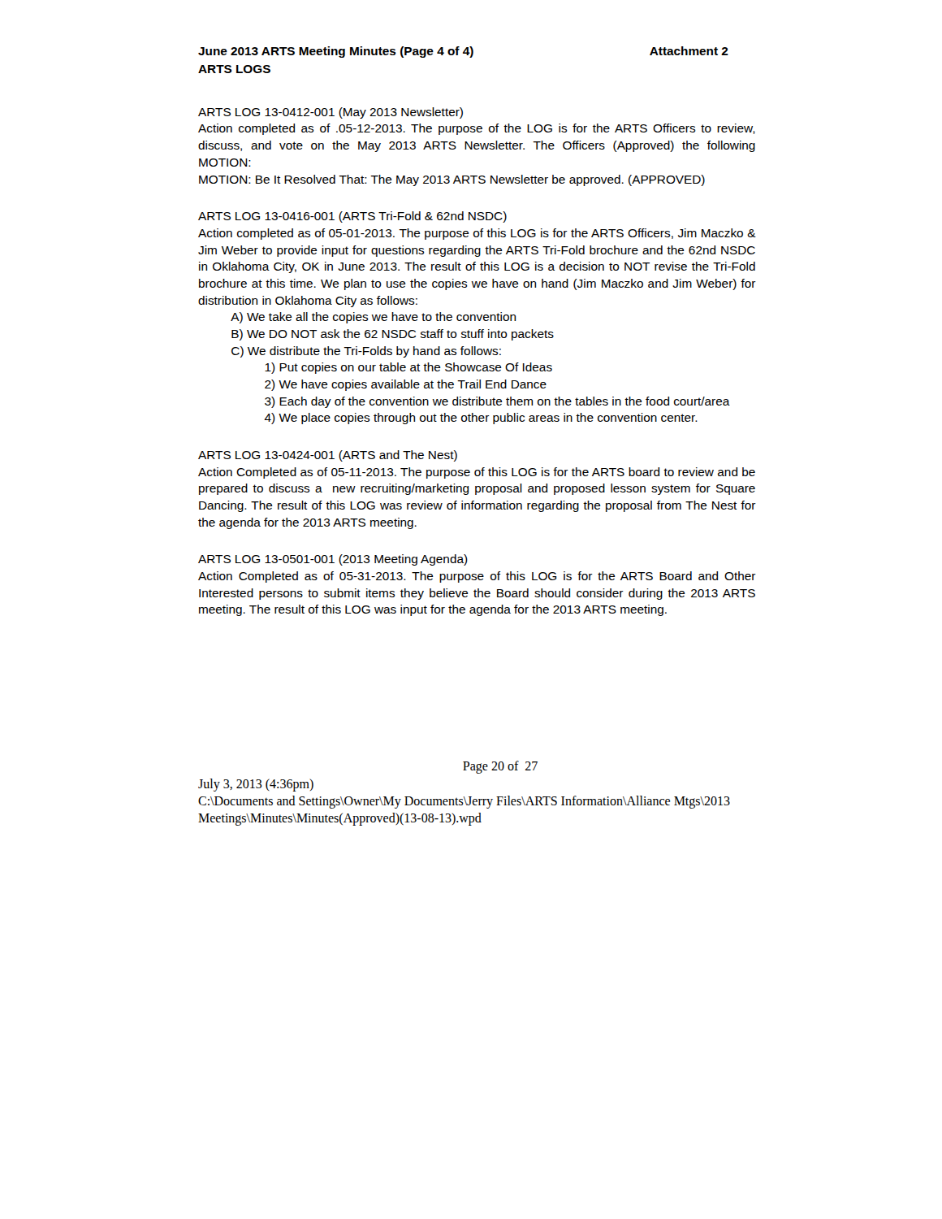June 2013 ARTS Meeting Minutes (Page 4 of 4)
Attachment 2
ARTS LOGS
ARTS LOG 13-0412-001 (May 2013 Newsletter)
Action completed as of .05-12-2013. The purpose of the LOG is for the ARTS Officers to review, discuss, and vote on the May 2013 ARTS Newsletter. The Officers (Approved) the following MOTION:
MOTION: Be It Resolved That: The May 2013 ARTS Newsletter be approved. (APPROVED)
ARTS LOG 13-0416-001 (ARTS Tri-Fold & 62nd NSDC)
Action completed as of 05-01-2013. The purpose of this LOG is for the ARTS Officers, Jim Maczko & Jim Weber to provide input for questions regarding the ARTS Tri-Fold brochure and the 62nd NSDC in Oklahoma City, OK in June 2013. The result of this LOG is a decision to NOT revise the Tri-Fold brochure at this time. We plan to use the copies we have on hand (Jim Maczko and Jim Weber) for distribution in Oklahoma City as follows:
A) We take all the copies we have to the convention
B) We DO NOT ask the 62 NSDC staff to stuff into packets
C) We distribute the Tri-Folds by hand as follows:
1) Put copies on our table at the Showcase Of Ideas
2) We have copies available at the Trail End Dance
3) Each day of the convention we distribute them on the tables in the food court/area
4) We place copies through out the other public areas in the convention center.
ARTS LOG 13-0424-001 (ARTS and The Nest)
Action Completed as of 05-11-2013. The purpose of this LOG is for the ARTS board to review and be prepared to discuss a new recruiting/marketing proposal and proposed lesson system for Square Dancing. The result of this LOG was review of information regarding the proposal from The Nest for the agenda for the 2013 ARTS meeting.
ARTS LOG 13-0501-001 (2013 Meeting Agenda)
Action Completed as of 05-31-2013. The purpose of this LOG is for the ARTS Board and Other Interested persons to submit items they believe the Board should consider during the 2013 ARTS meeting. The result of this LOG was input for the agenda for the 2013 ARTS meeting.
Page 20 of 27
July 3, 2013 (4:36pm)
C:\Documents and Settings\Owner\My Documents\Jerry Files\ARTS Information\Alliance Mtgs\2013
Meetings\Minutes\Minutes(Approved)(13-08-13).wpd